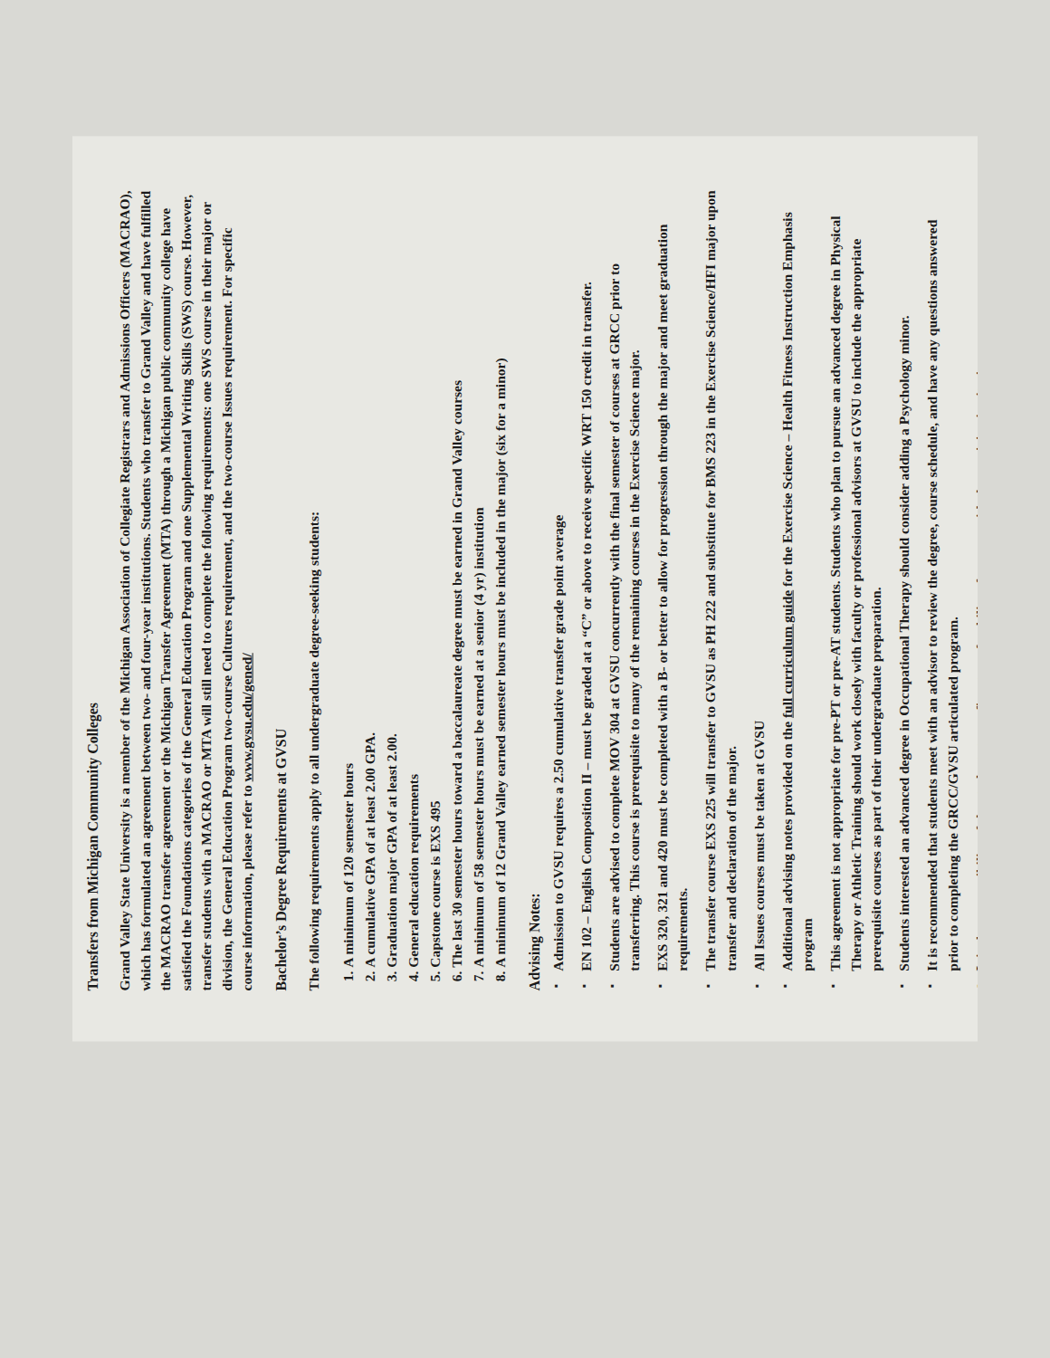This Transfer Articulation Agreement incorporates by reference the Institutional Agreement between Grand Rapids Community College and Grand Valley State University entered into in September of 2018 (see attached).
Transfers from Michigan Community Colleges
Grand Valley State University is a member of the Michigan Association of Collegiate Registrars and Admissions Officers (MACRAO), which has formulated an agreement between two- and four-year institutions. Students who transfer to Grand Valley and have fulfilled the MACRAO transfer agreement or the Michigan Transfer Agreement (MTA) through a Michigan public community college have satisfied the Foundations categories of the General Education Program and one Supplemental Writing Skills (SWS) course. However, transfer students with a MACRAO or MTA will still need to complete the following requirements: one SWS course in their major or division, the General Education Program two-course Cultures requirement, and the two-course Issues requirement. For specific course information, please refer to www.gvsu.edu/gened/
Bachelor’s Degree Requirements at GVSU
The following requirements apply to all undergraduate degree-seeking students:
A minimum of 120 semester hours
A cumulative GPA of at least 2.00 GPA.
Graduation major GPA of at least 2.00.
General education requirements
Capstone course is EXS 495
The last 30 semester hours toward a baccalaureate degree must be earned in Grand Valley courses
A minimum of 58 semester hours must be earned at a senior (4 yr) institution
A minimum of 12 Grand Valley earned semester hours must be included in the major (six for a minor)
Advising Notes:
Admission to GVSU requires a 2.50 cumulative transfer grade point average
EN 102 – English Composition II – must be graded at a “C” or above to receive specific WRT 150 credit in transfer.
Students are advised to complete MOV 304 at GVSU concurrently with the final semester of courses at GRCC prior to transferring. This course is prerequisite to many of the remaining courses in the Exercise Science major.
EXS 320, 321 and 420 must be completed with a B- or better to allow for progression through the major and meet graduation requirements.
The transfer course EXS 225 will transfer to GVSU as PH 222 and substitute for BMS 223 in the Exercise Science/HFI major upon transfer and declaration of the major.
All Issues courses must be taken at GVSU
Additional advising notes provided on the full curriculum guide for the Exercise Science – Health Fitness Instruction Emphasis program
This agreement is not appropriate for pre-PT or pre-AT students. Students who plan to pursue an advanced degree in Physical Therapy or Athletic Training should work closely with faculty or professional advisors at GVSU to include the appropriate prerequisite courses as part of their undergraduate preparation.
Students interested an advanced degree in Occupational Therapy should consider adding a Psychology minor.
It is recommended that students meet with an advisor to review the degree, course schedule, and have any questions answered prior to completing the GRCC/GVSU articulated program.
It is the responsibility of the students to confirm transferability of courses with the receiving institution.